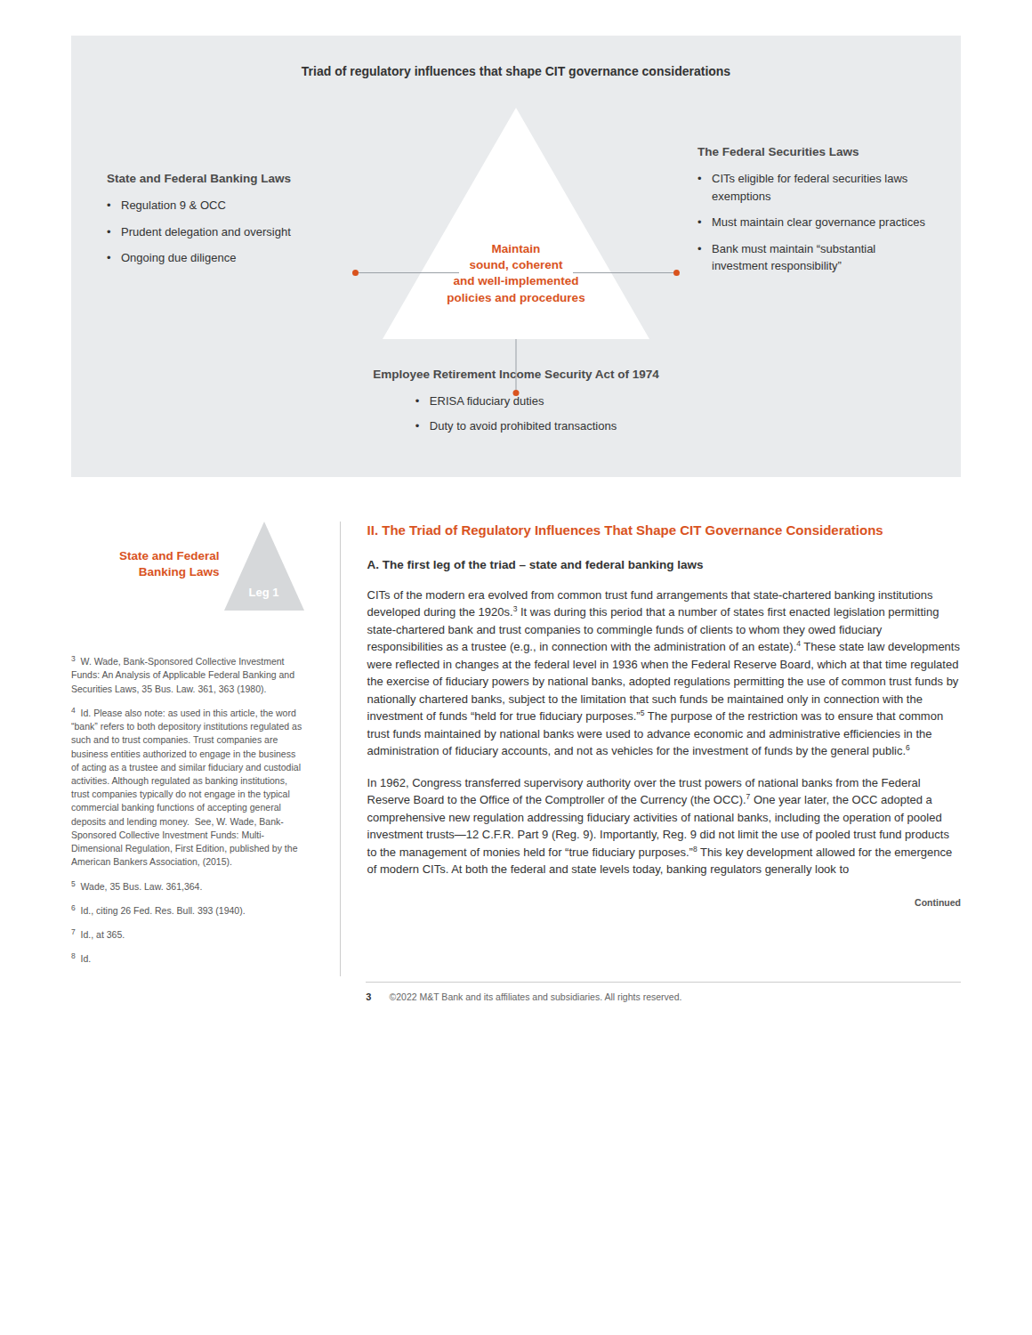Triad of regulatory influences that shape CIT governance considerations
State and Federal Banking Laws
Regulation 9 & OCC
Prudent delegation and oversight
Ongoing due diligence
Maintain
sound, coherent
and well-implemented
policies and procedures
The Federal Securities Laws
CITs eligible for federal securities laws exemptions
Must maintain clear governance practices
Bank must maintain “substantial investment responsibility”
Employee Retirement Income Security Act of 1974
ERISA fiduciary duties
Duty to avoid prohibited transactions
State and Federal
Banking Laws
Leg 1
3 W. Wade, Bank-Sponsored Collective Investment Funds: An Analysis of Applicable Federal Banking and Securities Laws, 35 Bus. Law. 361, 363 (1980).
4 Id. Please also note: as used in this article, the word “bank” refers to both depository institutions regulated as such and to trust companies. Trust companies are business entities authorized to engage in the business of acting as a trustee and similar fiduciary and custodial activities. Although regulated as banking institutions, trust companies typically do not engage in the typical commercial banking functions of accepting general deposits and lending money. See, W. Wade, Bank-Sponsored Collective Investment Funds: Multi-Dimensional Regulation, First Edition, published by the American Bankers Association, (2015).
5 Wade, 35 Bus. Law. 361,364.
6 Id., citing 26 Fed. Res. Bull. 393 (1940).
7 Id., at 365.
8 Id.
II. The Triad of Regulatory Influences That Shape CIT Governance Considerations
A. The first leg of the triad – state and federal banking laws
CITs of the modern era evolved from common trust fund arrangements that state-chartered banking institutions developed during the 1920s.3 It was during this period that a number of states first enacted legislation permitting state-chartered bank and trust companies to commingle funds of clients to whom they owed fiduciary responsibilities as a trustee (e.g., in connection with the administration of an estate).4 These state law developments were reflected in changes at the federal level in 1936 when the Federal Reserve Board, which at that time regulated the exercise of fiduciary powers by national banks, adopted regulations permitting the use of common trust funds by nationally chartered banks, subject to the limitation that such funds be maintained only in connection with the investment of funds “held for true fiduciary purposes.”5 The purpose of the restriction was to ensure that common trust funds maintained by national banks were used to advance economic and administrative efficiencies in the administration of fiduciary accounts, and not as vehicles for the investment of funds by the general public.6
In 1962, Congress transferred supervisory authority over the trust powers of national banks from the Federal Reserve Board to the Office of the Comptroller of the Currency (the OCC).7 One year later, the OCC adopted a comprehensive new regulation addressing fiduciary activities of national banks, including the operation of pooled investment trusts—12 C.F.R. Part 9 (Reg. 9). Importantly, Reg. 9 did not limit the use of pooled trust fund products to the management of monies held for “true fiduciary purposes.”8 This key development allowed for the emergence of modern CITs. At both the federal and state levels today, banking regulators generally look to
Continued
3 ©2022 M&T Bank and its affiliates and subsidiaries. All rights reserved.